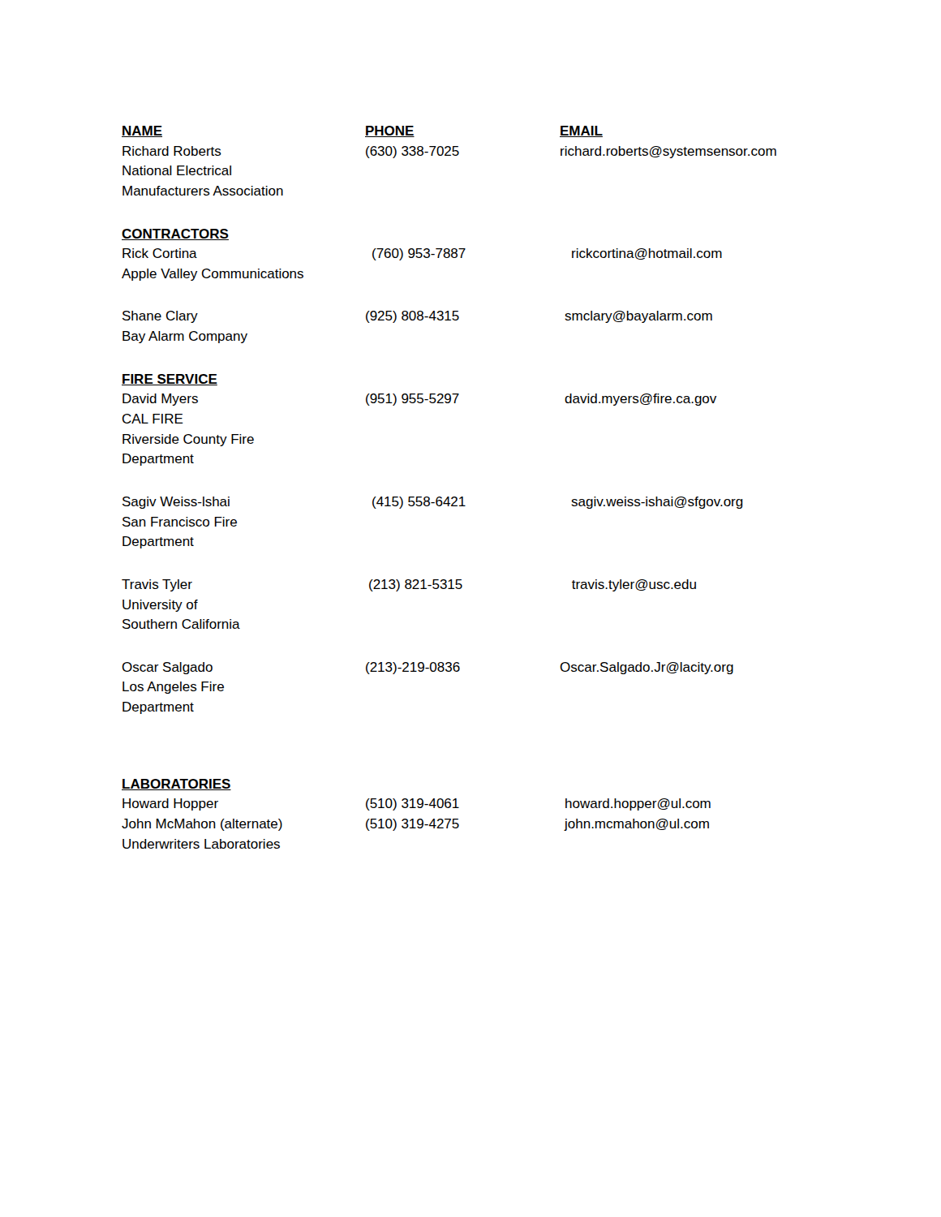NAME
PHONE
EMAIL
Richard Roberts
(630) 338-7025
richard.roberts@systemsensor.com
National Electrical
Manufacturers Association
CONTRACTORS
Rick Cortina
(760) 953-7887
rickcortina@hotmail.com
Apple Valley Communications
Shane Clary
(925) 808-4315
smclary@bayalarm.com
Bay Alarm Company
FIRE SERVICE
David Myers
(951) 955-5297
david.myers@fire.ca.gov
CAL FIRE
Riverside County Fire
Department
Sagiv Weiss-lshai
(415) 558-6421
sagiv.weiss-ishai@sfgov.org
San Francisco Fire
Department
Travis Tyler
(213) 821-5315
travis.tyler@usc.edu
University of
Southern California
Oscar Salgado
(213)-219-0836
Oscar.Salgado.Jr@lacity.org
Los Angeles Fire
Department
LABORATORIES
Howard Hopper
(510) 319-4061
howard.hopper@ul.com
John McMahon (alternate)
(510) 319-4275
john.mcmahon@ul.com
Underwriters Laboratories